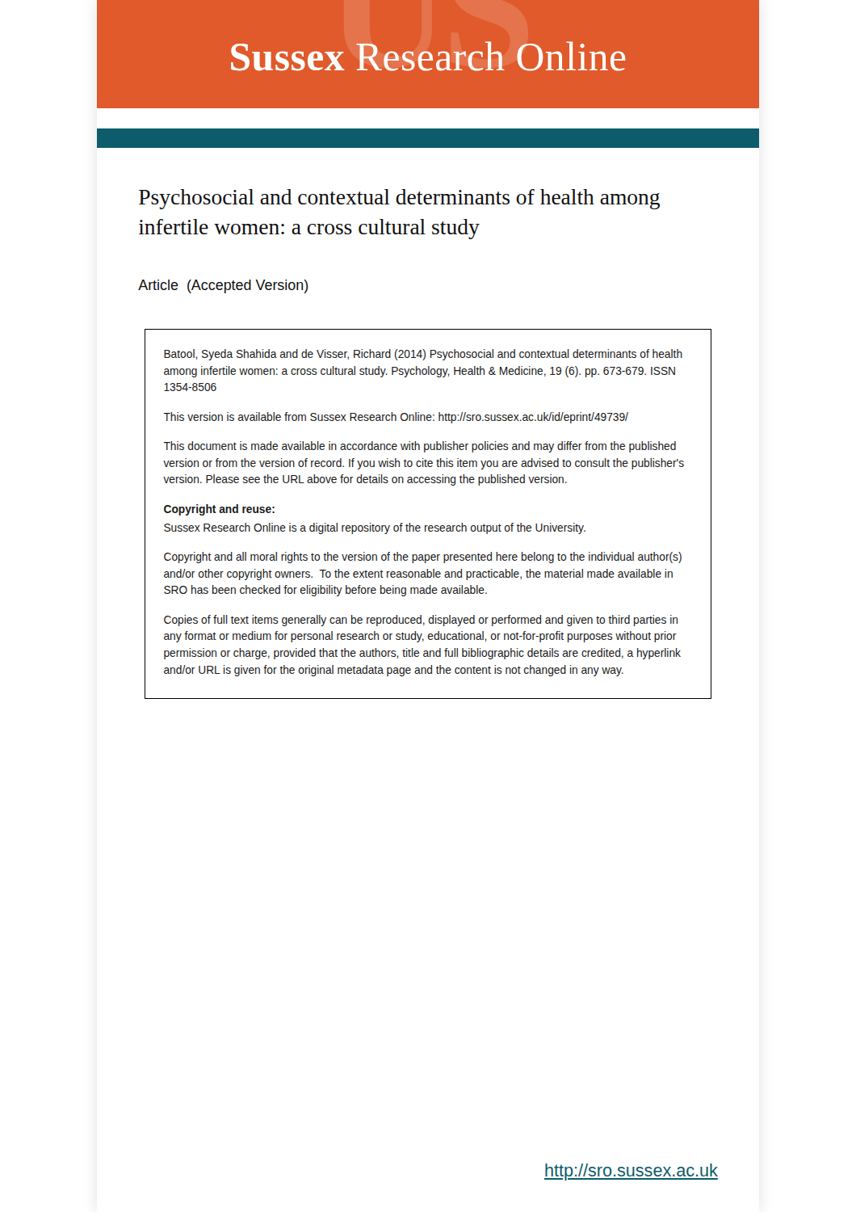US
Sussex Research Online
Psychosocial and contextual determinants of health among infertile women: a cross cultural study
Article (Accepted Version)
Batool, Syeda Shahida and de Visser, Richard (2014) Psychosocial and contextual determinants of health among infertile women: a cross cultural study. Psychology, Health & Medicine, 19 (6). pp. 673-679. ISSN 1354-8506
This version is available from Sussex Research Online: http://sro.sussex.ac.uk/id/eprint/49739/
This document is made available in accordance with publisher policies and may differ from the published version or from the version of record. If you wish to cite this item you are advised to consult the publisher's version. Please see the URL above for details on accessing the published version.
Copyright and reuse:
Sussex Research Online is a digital repository of the research output of the University.
Copyright and all moral rights to the version of the paper presented here belong to the individual author(s) and/or other copyright owners. To the extent reasonable and practicable, the material made available in SRO has been checked for eligibility before being made available.
Copies of full text items generally can be reproduced, displayed or performed and given to third parties in any format or medium for personal research or study, educational, or not-for-profit purposes without prior permission or charge, provided that the authors, title and full bibliographic details are credited, a hyperlink and/or URL is given for the original metadata page and the content is not changed in any way.
http://sro.sussex.ac.uk